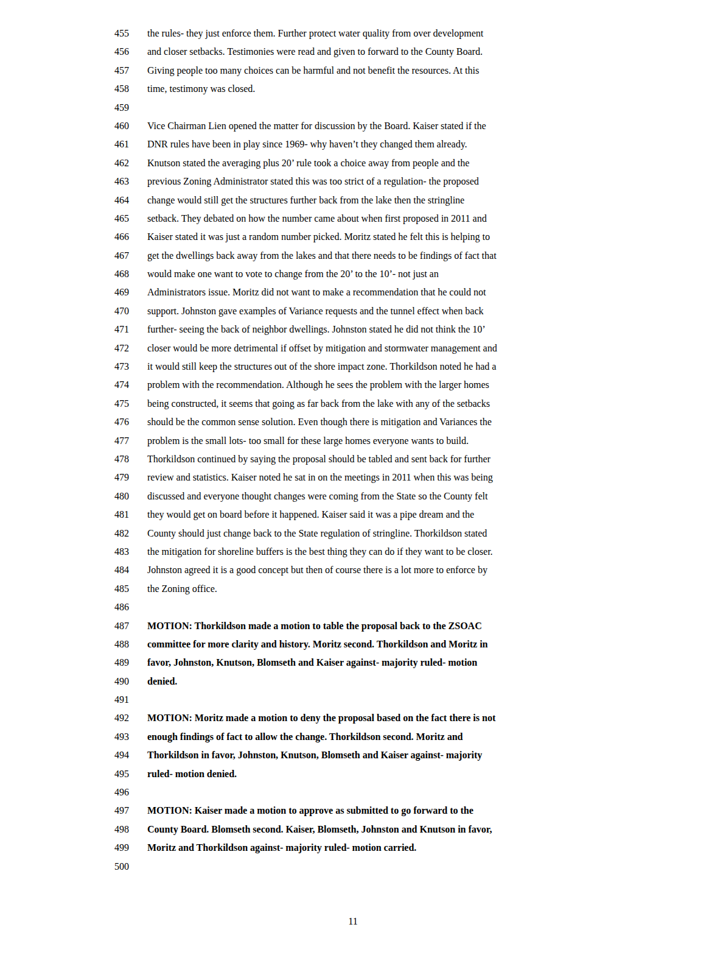455the rules- they just enforce them. Further protect water quality from over development
456and closer setbacks. Testimonies were read and given to forward to the County Board.
457 Giving people too many choices can be harmful and not benefit the resources. At this
458time, testimony was closed.
459
460 Vice Chairman Lien opened the matter for discussion by the Board. Kaiser stated if the
461 DNR rules have been in play since 1969- why haven’t they changed them already.
462 Knutson stated the averaging plus 20’ rule took a choice away from people and the
463previous Zoning Administrator stated this was too strict of a regulation- the proposed
464change would still get the structures further back from the lake then the stringline
465setback. They debated on how the number came about when first proposed in 2011 and
466 Kaiser stated it was just a random number picked. Moritz stated he felt this is helping to
467get the dwellings back away from the lakes and that there needs to be findings of fact that
468would make one want to vote to change from the 20’ to the 10’- not just an
469 Administrators issue. Moritz did not want to make a recommendation that he could not
470support. Johnston gave examples of Variance requests and the tunnel effect when back
471further- seeing the back of neighbor dwellings. Johnston stated he did not think the 10’
472closer would be more detrimental if offset by mitigation and stormwater management and
473it would still keep the structures out of the shore impact zone. Thorkildson noted he had a
474problem with the recommendation. Although he sees the problem with the larger homes
475being constructed, it seems that going as far back from the lake with any of the setbacks
476should be the common sense solution. Even though there is mitigation and Variances the
477problem is the small lots- too small for these large homes everyone wants to build.
478 Thorkildson continued by saying the proposal should be tabled and sent back for further
479review and statistics. Kaiser noted he sat in on the meetings in 2011 when this was being
480discussed and everyone thought changes were coming from the State so the County felt
481they would get on board before it happened. Kaiser said it was a pipe dream and the
482 County should just change back to the State regulation of stringline. Thorkildson stated
483the mitigation for shoreline buffers is the best thing they can do if they want to be closer.
484 Johnston agreed it is a good concept but then of course there is a lot more to enforce by
485the Zoning office.
486
487 MOTION: Thorkildson made a motion to table the proposal back to the ZSOAC
488 committee for more clarity and history. Moritz second. Thorkildson and Moritz in
489 favor, Johnston, Knutson, Blomseth and Kaiser against- majority ruled- motion
490 denied.
491
492 MOTION: Moritz made a motion to deny the proposal based on the fact there is not
493 enough findings of fact to allow the change. Thorkildson second. Moritz and
494 Thorkildson in favor, Johnston, Knutson, Blomseth and Kaiser against- majority
495 ruled- motion denied.
496
497 MOTION: Kaiser made a motion to approve as submitted to go forward to the
498 County Board. Blomseth second. Kaiser, Blomseth, Johnston and Knutson in favor,
499 Moritz and Thorkildson against- majority ruled- motion carried.
500
11